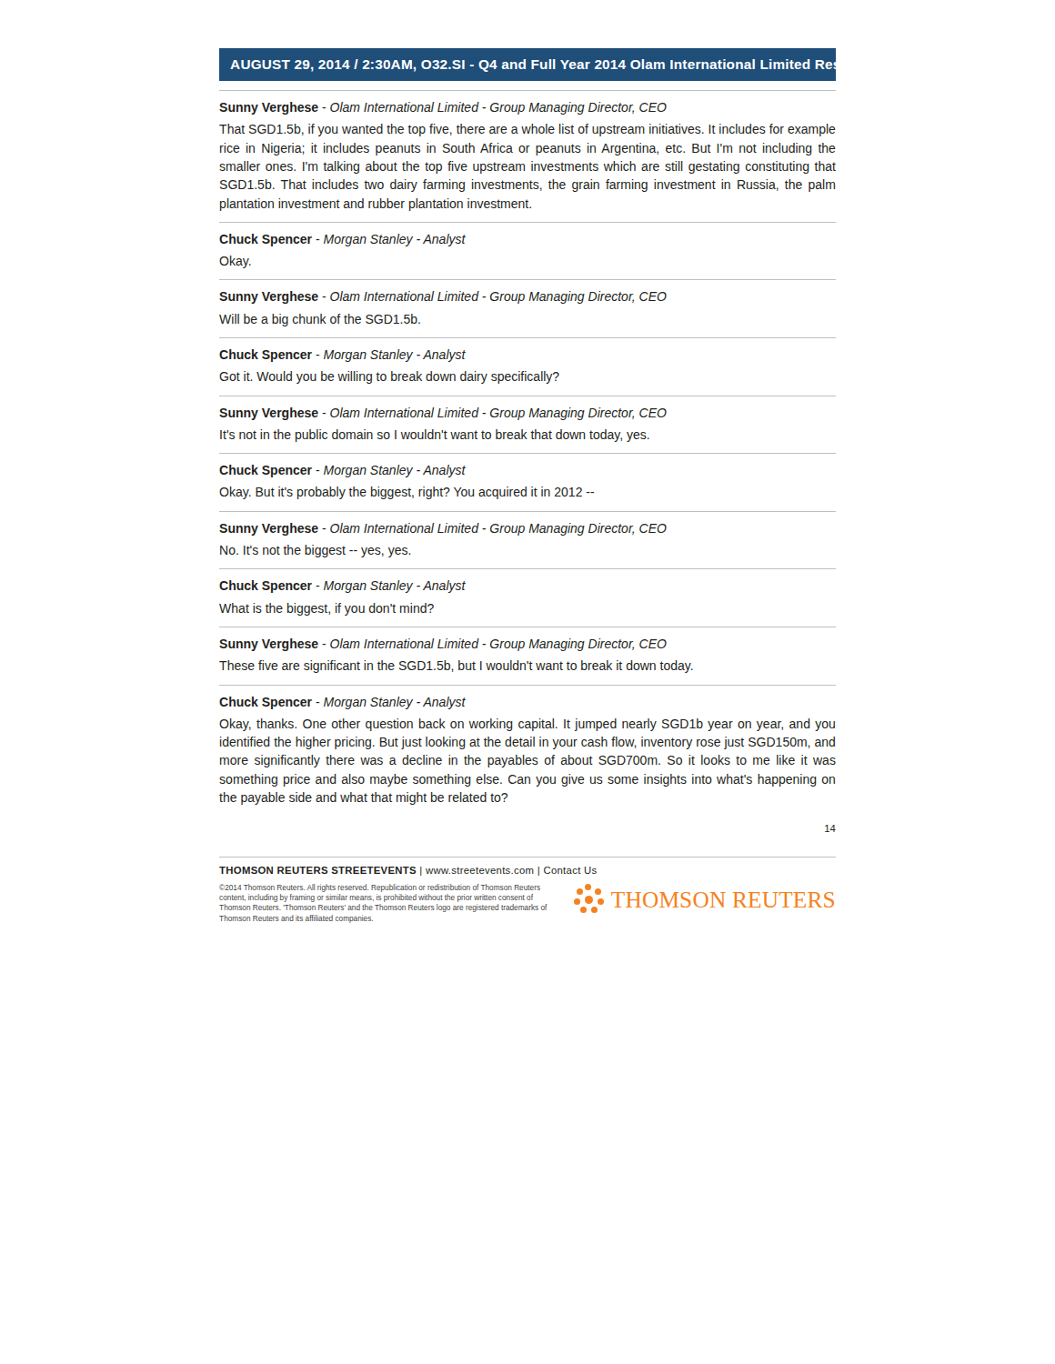AUGUST 29, 2014 / 2:30AM, O32.SI - Q4 and Full Year 2014 Olam International Limited Results Briefing
Sunny Verghese - Olam International Limited - Group Managing Director, CEO
That SGD1.5b, if you wanted the top five, there are a whole list of upstream initiatives. It includes for example rice in Nigeria; it includes peanuts in South Africa or peanuts in Argentina, etc. But I'm not including the smaller ones. I'm talking about the top five upstream investments which are still gestating constituting that SGD1.5b. That includes two dairy farming investments, the grain farming investment in Russia, the palm plantation investment and rubber plantation investment.
Chuck Spencer - Morgan Stanley - Analyst
Okay.
Sunny Verghese - Olam International Limited - Group Managing Director, CEO
Will be a big chunk of the SGD1.5b.
Chuck Spencer - Morgan Stanley - Analyst
Got it. Would you be willing to break down dairy specifically?
Sunny Verghese - Olam International Limited - Group Managing Director, CEO
It's not in the public domain so I wouldn't want to break that down today, yes.
Chuck Spencer - Morgan Stanley - Analyst
Okay. But it's probably the biggest, right? You acquired it in 2012 --
Sunny Verghese - Olam International Limited - Group Managing Director, CEO
No. It's not the biggest -- yes, yes.
Chuck Spencer - Morgan Stanley - Analyst
What is the biggest, if you don't mind?
Sunny Verghese - Olam International Limited - Group Managing Director, CEO
These five are significant in the SGD1.5b, but I wouldn't want to break it down today.
Chuck Spencer - Morgan Stanley - Analyst
Okay, thanks. One other question back on working capital. It jumped nearly SGD1b year on year, and you identified the higher pricing. But just looking at the detail in your cash flow, inventory rose just SGD150m, and more significantly there was a decline in the payables of about SGD700m. So it looks to me like it was something price and also maybe something else. Can you give us some insights into what's happening on the payable side and what that might be related to?
14
THOMSON REUTERS STREETEVENTS | www.streetevents.com | Contact Us
©2014 Thomson Reuters. All rights reserved. Republication or redistribution of Thomson Reuters content, including by framing or similar means, is prohibited without the prior written consent of Thomson Reuters. 'Thomson Reuters' and the Thomson Reuters logo are registered trademarks of Thomson Reuters and its affiliated companies.
THOMSON REUTERS